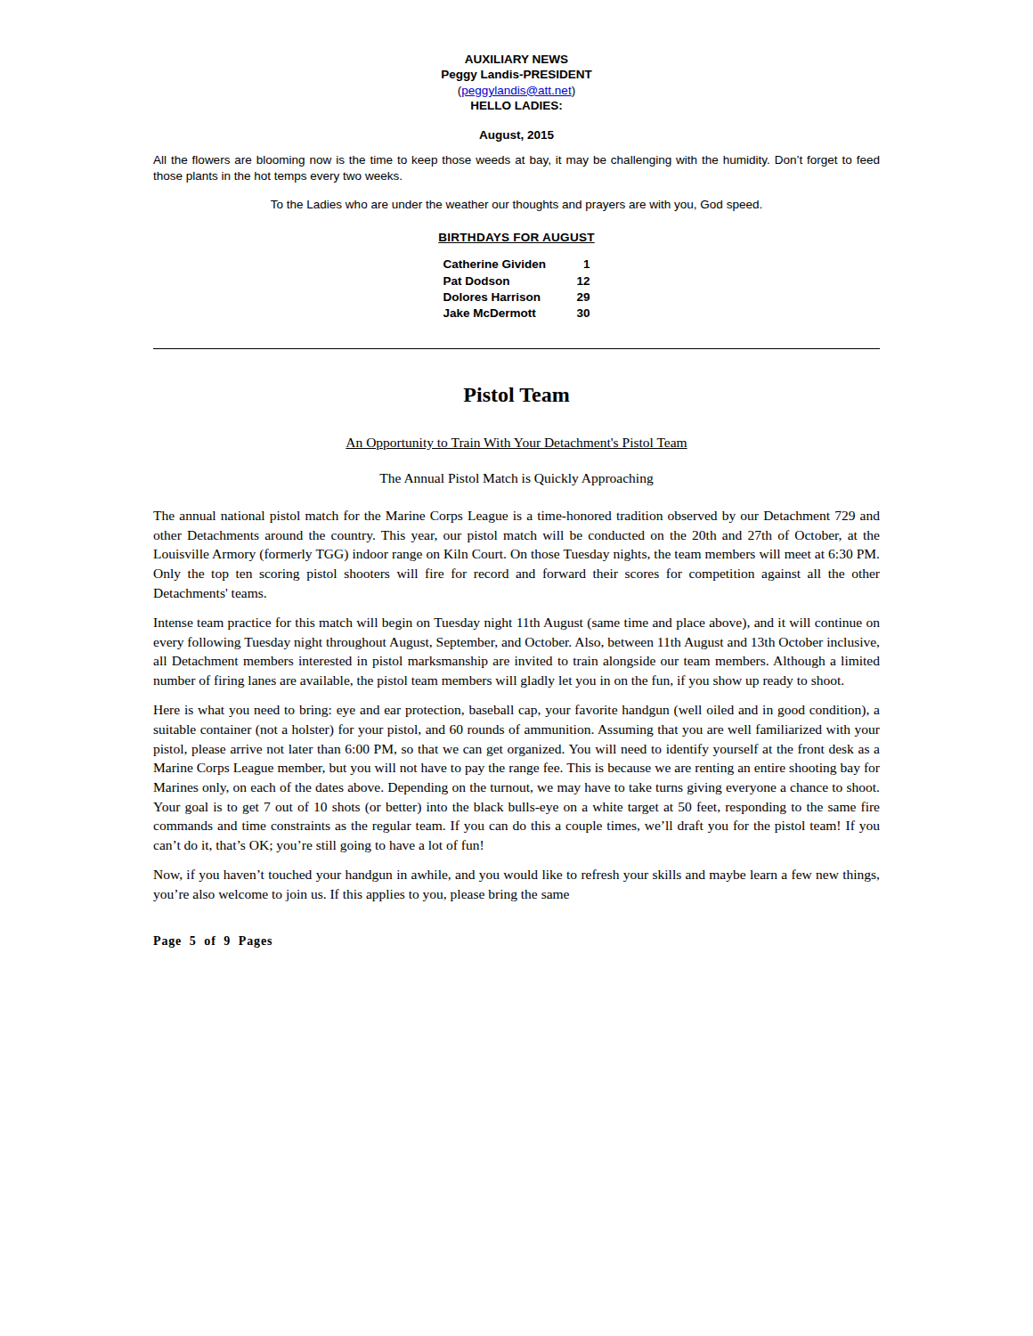AUXILIARY NEWS
Peggy Landis-PRESIDENT
(peggylandis@att.net)
HELLO LADIES:
August, 2015
All the flowers are blooming now is the time to keep those weeds at bay, it may be challenging with the humidity. Don’t forget to feed those plants in the hot temps every two weeks.
To the Ladies who are under the weather our thoughts and prayers are with you, God speed.
BIRTHDAYS FOR AUGUST
| Catherine Gividen | 1 |
| Pat Dodson | 12 |
| Dolores Harrison | 29 |
| Jake McDermott | 30 |
Pistol Team
An Opportunity to Train With Your Detachment's Pistol Team
The Annual Pistol Match is Quickly Approaching
The annual national pistol match for the Marine Corps League is a time-honored tradition observed by our Detachment 729 and other Detachments around the country. This year, our pistol match will be conducted on the 20th and 27th of October, at the Louisville Armory (formerly TGG) indoor range on Kiln Court. On those Tuesday nights, the team members will meet at 6:30 PM. Only the top ten scoring pistol shooters will fire for record and forward their scores for competition against all the other Detachments' teams.
Intense team practice for this match will begin on Tuesday night 11th August (same time and place above), and it will continue on every following Tuesday night throughout August, September, and October. Also, between 11th August and 13th October inclusive, all Detachment members interested in pistol marksmanship are invited to train alongside our team members. Although a limited number of firing lanes are available, the pistol team members will gladly let you in on the fun, if you show up ready to shoot.
Here is what you need to bring: eye and ear protection, baseball cap, your favorite handgun (well oiled and in good condition), a suitable container (not a holster) for your pistol, and 60 rounds of ammunition. Assuming that you are well familiarized with your pistol, please arrive not later than 6:00 PM, so that we can get organized. You will need to identify yourself at the front desk as a Marine Corps League member, but you will not have to pay the range fee. This is because we are renting an entire shooting bay for Marines only, on each of the dates above. Depending on the turnout, we may have to take turns giving everyone a chance to shoot. Your goal is to get 7 out of 10 shots (or better) into the black bulls-eye on a white target at 50 feet, responding to the same fire commands and time constraints as the regular team. If you can do this a couple times, we’ll draft you for the pistol team! If you can’t do it, that’s OK; you’re still going to have a lot of fun!
Now, if you haven’t touched your handgun in awhile, and you would like to refresh your skills and maybe learn a few new things, you’re also welcome to join us. If this applies to you, please bring the same
Page 5 of 9 Pages